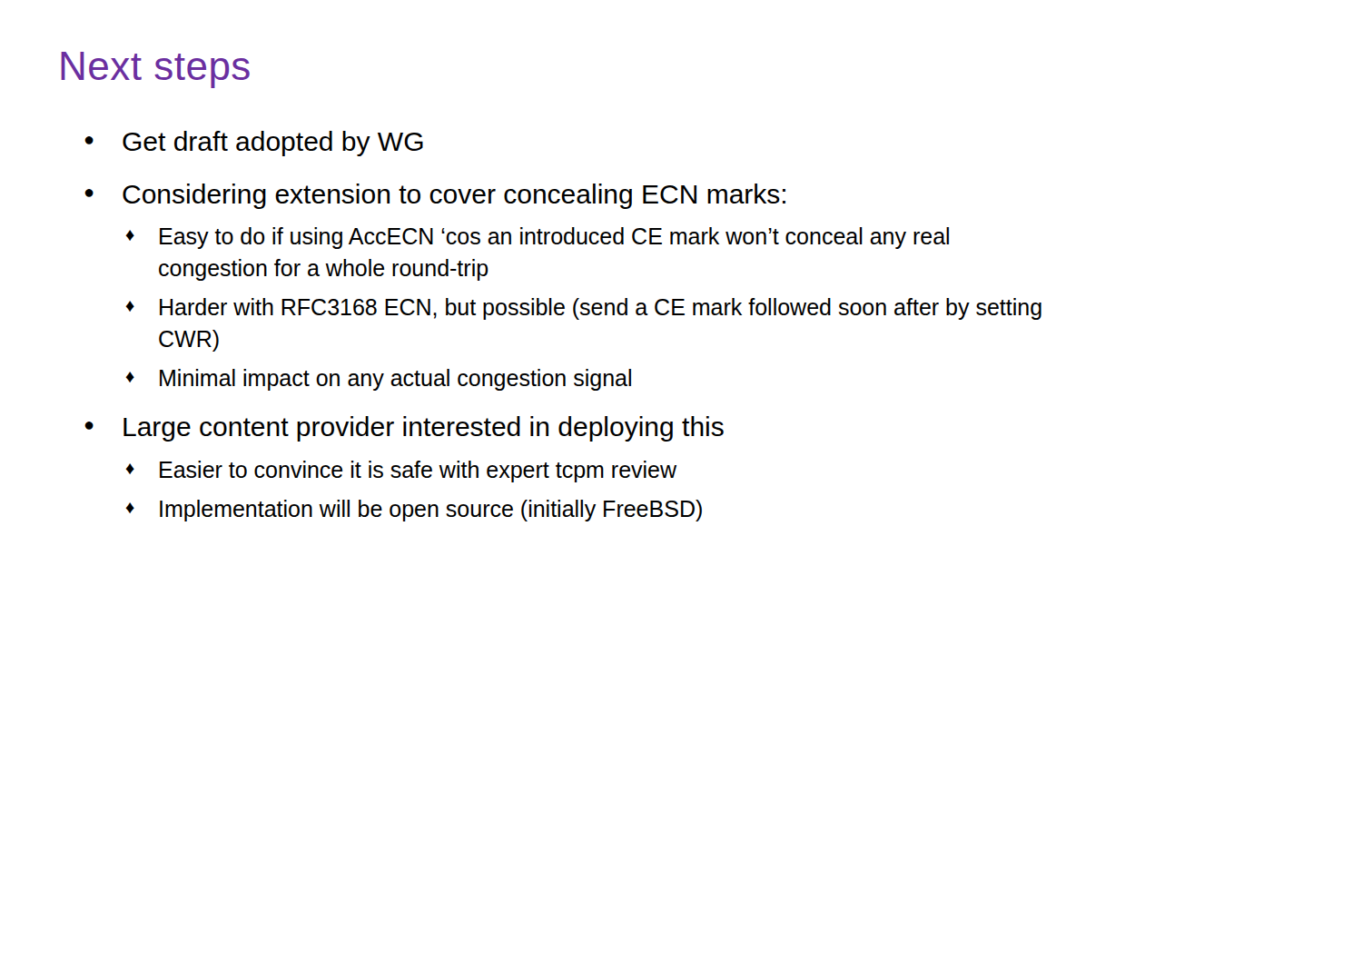Next steps
Get draft adopted by WG
Considering extension to cover concealing ECN marks:
Easy to do if using AccECN ‘cos an introduced CE mark won’t conceal any real congestion for a whole round-trip
Harder with RFC3168 ECN, but possible (send a CE mark followed soon after by setting CWR)
Minimal impact on any actual congestion signal
Large content provider interested in deploying this
Easier to convince it is safe with expert tcpm review
Implementation will be open source (initially FreeBSD)